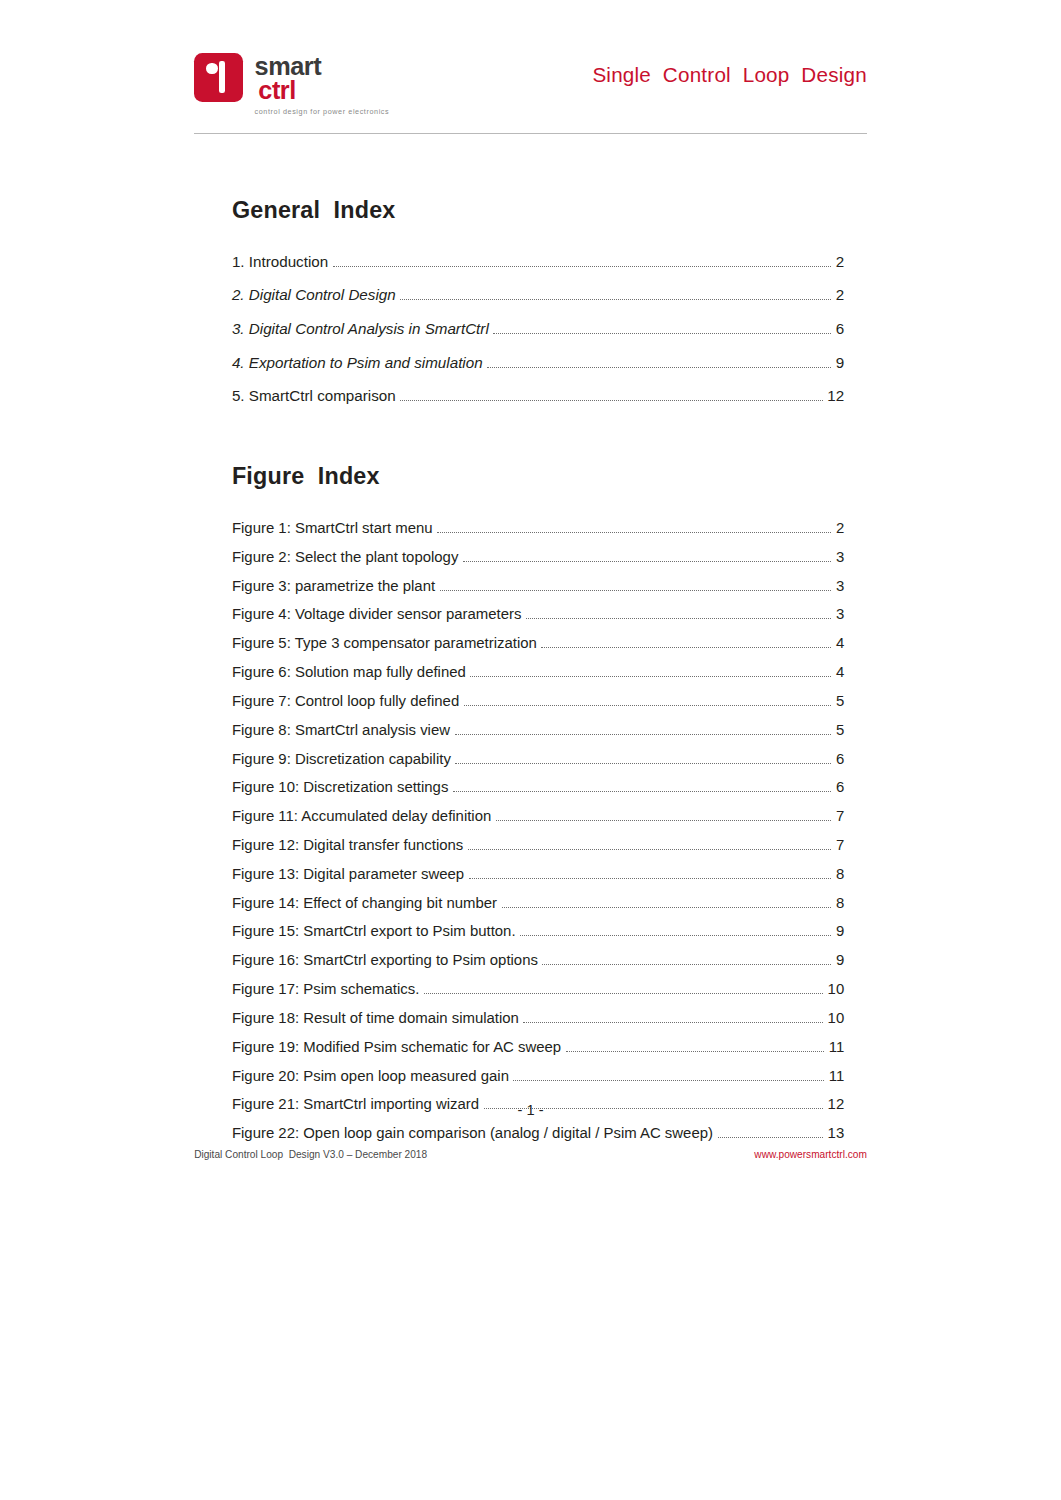smart ctrl
control design for power electronics
Single Control Loop Design
General Index
1. Introduction 2
2. Digital Control Design 2
3. Digital Control Analysis in SmartCtrl 6
4. Exportation to Psim and simulation 9
5. SmartCtrl comparison 12
Figure Index
Figure 1: SmartCtrl start menu 2
Figure 2: Select the plant topology 3
Figure 3: parametrize the plant 3
Figure 4: Voltage divider sensor parameters 3
Figure 5: Type 3 compensator parametrization 4
Figure 6: Solution map fully defined 4
Figure 7: Control loop fully defined 5
Figure 8: SmartCtrl analysis view 5
Figure 9: Discretization capability 6
Figure 10: Discretization settings 6
Figure 11: Accumulated delay definition 7
Figure 12: Digital transfer functions 7
Figure 13: Digital parameter sweep 8
Figure 14: Effect of changing bit number 8
Figure 15: SmartCtrl export to Psim button. 9
Figure 16: SmartCtrl exporting to Psim options 9
Figure 17: Psim schematics. 10
Figure 18: Result of time domain simulation 10
Figure 19: Modified Psim schematic for AC sweep 11
Figure 20: Psim open loop measured gain 11
Figure 21: SmartCtrl importing wizard 12
Figure 22: Open loop gain comparison (analog / digital / Psim AC sweep) 13
- 1 -
Digital Control Loop Design V3.0 – December 2018
www.powersmartctrl.com